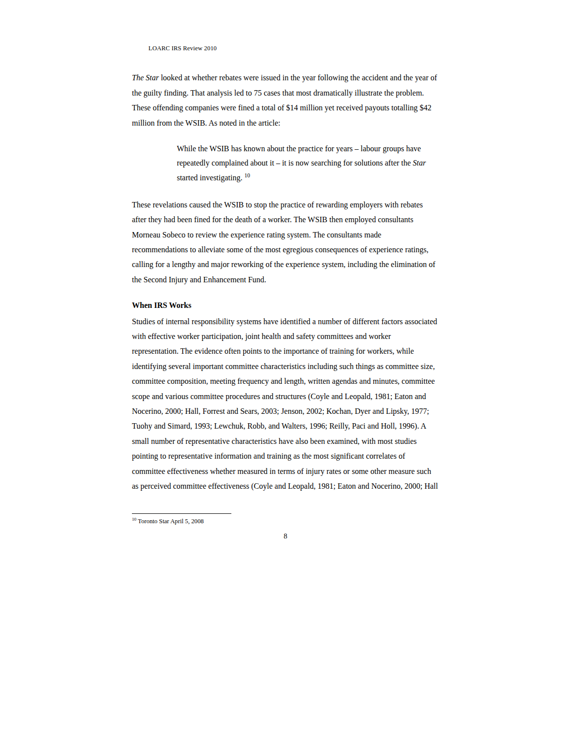LOARC IRS Review 2010
The Star looked at whether rebates were issued in the year following the accident and the year of the guilty finding. That analysis led to 75 cases that most dramatically illustrate the problem. These offending companies were fined a total of $14 million yet received payouts totalling $42 million from the WSIB. As noted in the article:
While the WSIB has known about the practice for years – labour groups have repeatedly complained about it – it is now searching for solutions after the Star started investigating. 10
These revelations caused the WSIB to stop the practice of rewarding employers with rebates after they had been fined for the death of a worker. The WSIB then employed consultants Morneau Sobeco to review the experience rating system. The consultants made recommendations to alleviate some of the most egregious consequences of experience ratings, calling for a lengthy and major reworking of the experience system, including the elimination of the Second Injury and Enhancement Fund.
When IRS Works
Studies of internal responsibility systems have identified a number of different factors associated with effective worker participation, joint health and safety committees and worker representation. The evidence often points to the importance of training for workers, while identifying several important committee characteristics including such things as committee size, committee composition, meeting frequency and length, written agendas and minutes, committee scope and various committee procedures and structures (Coyle and Leopald, 1981; Eaton and Nocerino, 2000; Hall, Forrest and Sears, 2003; Jenson, 2002; Kochan, Dyer and Lipsky, 1977; Tuohy and Simard, 1993; Lewchuk, Robb, and Walters, 1996; Reilly, Paci and Holl, 1996). A small number of representative characteristics have also been examined, with most studies pointing to representative information and training as the most significant correlates of committee effectiveness whether measured in terms of injury rates or some other measure such as perceived committee effectiveness (Coyle and Leopald, 1981; Eaton and Nocerino, 2000; Hall
10 Toronto Star April 5, 2008
8